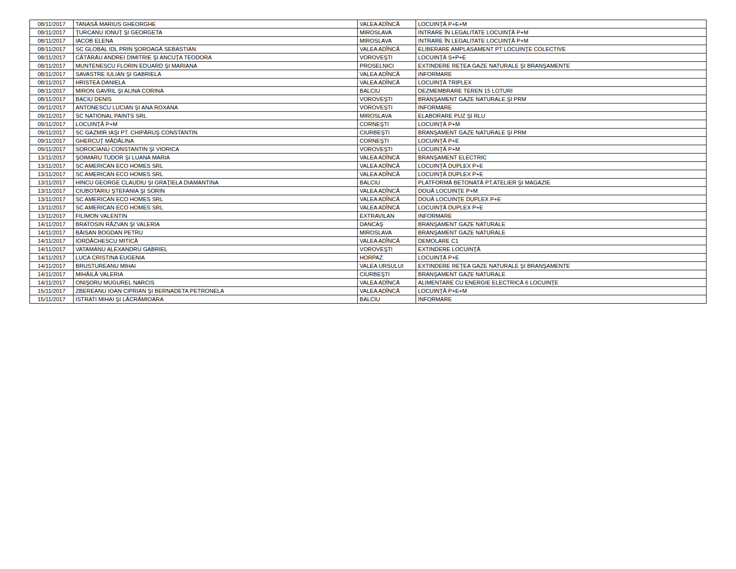| 08/11/2017 | TANASĂ MARIUS GHEORGHE | VALEA ADÎNCĂ | LOCUINŢĂ P+E+M |
| 08/11/2017 | ŢURCANU IONUŢ ŞI GEORGETA | MIROSLAVA | INTRARE ÎN LEGALITATE LOCUINŢĂ P+M |
| 08/11/2017 | IACOB ELENA | MIROSLAVA | INTRARE ÎN LEGALITATE LOCUINŢĂ P+M |
| 08/11/2017 | SC GLOBAL IDL PRIN ŞOROAGĂ SEBASTIAN | VALEA ADÎNCĂ | ELIBERARE AMPLASAMENT PT LOCUINŢE COLECTIVE |
| 08/11/2017 | CĂTĂRĂU ANDREI DIMITRIE ŞI ANCUŢA TEODORA | VOROVEŞTI | LOCUINŢĂ S+P+E |
| 08/11/2017 | MUNTENESCU FLORIN EDUARD ŞI MARIANA | PROSELNICI | EXTINDERE REŢEA GAZE NATURALE ŞI BRANŞAMENTE |
| 08/11/2017 | SAVASTRE IULIAN ŞI GABRIELA | VALEA ADÎNCĂ | INFORMARE |
| 08/11/2017 | HRISTEA DANIELA | VALEA ADÎNCĂ | LOCUINŢĂ TRIPLEX |
| 08/11/2017 | MIRON GAVRIL ŞI ALINA CORINA | BALCIU | DEZMEMBRARE TEREN 15 LOTURI |
| 08/11/2017 | BACIU DENIS | VOROVEŞTI | BRANŞAMENT GAZE NATURALE ŞI PRM |
| 09/11/2017 | ANTONESCU LUCIAN ŞI ANA ROXANA | VOROVEŞTI | INFORMARE |
| 09/11/2017 | SC NATIONAL PAINTS SRL | MIROSLAVA | ELABORARE PUZ ŞI RLU |
| 09/11/2017 | LOCUINŢĂ P+M | CORNEŞTI | LOCUINŢĂ P+M |
| 09/11/2017 | SC GAZMIR IAŞI PT. CHIPĂRUŞ CONSTANTIN | CIURBEŞTI | BRANŞAMENT GAZE NATURALE ŞI PRM |
| 09/11/2017 | GHERCUŢ MĂDĂLINA | CORNEŞTI | LOCUINŢĂ P+E |
| 09/11/2017 | SOROCIANU CONSTANTIN ŞI VIORICA | VOROVEŞTI | LOCUINŢĂ P+M |
| 13/11/2017 | ŞOIMARU TUDOR ŞI LUANA MARIA | VALEA ADÎNCĂ | BRANŞAMENT ELECTRIC |
| 13/11/2017 | SC AMERICAN ECO HOMES SRL | VALEA ADÎNCĂ | LOCUINŢĂ DUPLEX P+E |
| 13/11/2017 | SC AMERICAN ECO HOMES SRL | VALEA ADÎNCĂ | LOCUINŢĂ DUPLEX P+E |
| 13/11/2017 | HINCU GEORGE CLAUDIU ŞI GRAŢIELA DIAMANTINA | BALCIU | PLATFORMĂ BETONATĂ PT.ATELIER ŞI MAGAZIE |
| 13/11/2017 | CIUBOTARIU ŞTEFANIA ŞI SORIN | VALEA ADÎNCĂ | DOUĂ LOCUINŢE P+M |
| 13/11/2017 | SC AMERICAN ECO HOMES SRL | VALEA ADÎNCĂ | DOUĂ LOCUINŢE DUPLEX P+E |
| 13/11/2017 | SC AMERICAN ECO HOMES SRL | VALEA ADÎNCĂ | LOCUINŢĂ DUPLEX P+E |
| 13/11/2017 | FILIMON VALENTIN | EXTRAVILAN | INFORMARE |
| 14/11/2017 | BRATOSIN RĂZVAN ŞI VALERIA | DANCAŞ | BRANŞAMENT GAZE NATURALE |
| 14/11/2017 | BĂISAN BOGDAN PETRU | MIROSLAVA | BRANŞAMENT GAZE NATURALE |
| 14/11/2017 | IORDĂCHESCU MITICĂ | VALEA ADÎNCĂ | DEMOLARE C1 |
| 14/11/2017 | VATAMANU ALEXANDRU GABRIEL | VOROVEŞTI | EXTINDERE LOCUINŢĂ |
| 14/11/2017 | LUCA CRISTINA EUGENIA | HORPAZ | LOCUINŢĂ P+E |
| 14/11/2017 | BRUSTUREANU MIHAI | VALEA URSULUI | EXTINDERE REŢEA GAZE NATURALE ŞI BRANŞAMENTE |
| 14/11/2017 | MIHĂILĂ VALERIA | CIURBEŞTI | BRANŞAMENT GAZE NATURALE |
| 14/11/2017 | ONIŞORU MUGUREL NARCIS | VALEA ADÎNCĂ | ALIMENTARE CU ENERGIE ELECTRICĂ 6 LOCUINŢE |
| 15/11/2017 | ZBEREANU IOAN CIPRIAN ŞI BERNADETA PETRONELA | VALEA ADÎNCĂ | LOCUINŢĂ P+E+M |
| 15/11/2017 | ISTRATI MIHAI ŞI LĂCRĂMIOARA | BALCIU | INFORMARE |